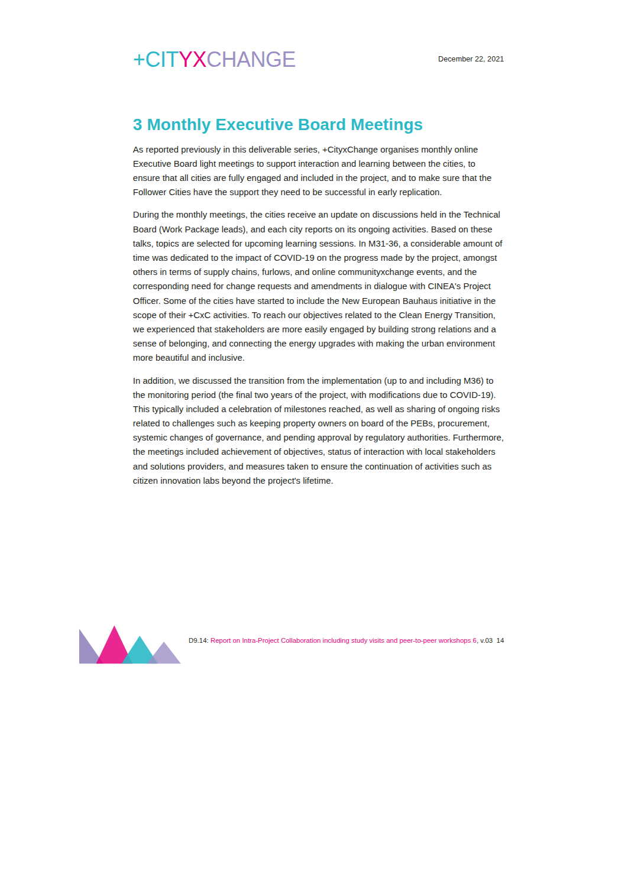+CIT YXCHANGE
December 22, 2021
3 Monthly Executive Board Meetings
As reported previously in this deliverable series, +CityxChange organises monthly online Executive Board light meetings to support interaction and learning between the cities, to ensure that all cities are fully engaged and included in the project, and to make sure that the Follower Cities have the support they need to be successful in early replication.
During the monthly meetings, the cities receive an update on discussions held in the Technical Board (Work Package leads), and each city reports on its ongoing activities. Based on these talks, topics are selected for upcoming learning sessions. In M31-36, a considerable amount of time was dedicated to the impact of COVID-19 on the progress made by the project, amongst others in terms of supply chains, furlows, and online communityxchange events, and the corresponding need for change requests and amendments in dialogue with CINEA's Project Officer. Some of the cities have started to include the New European Bauhaus initiative in the scope of their +CxC activities. To reach our objectives related to the Clean Energy Transition, we experienced that stakeholders are more easily engaged by building strong relations and a sense of belonging, and connecting the energy upgrades with making the urban environment more beautiful and inclusive.
In addition, we discussed the transition from the implementation (up to and including M36) to the monitoring period (the final two years of the project, with modifications due to COVID-19). This typically included a celebration of milestones reached, as well as sharing of ongoing risks related to challenges such as keeping property owners on board of the PEBs, procurement, systemic changes of governance, and pending approval by regulatory authorities. Furthermore, the meetings included achievement of objectives, status of interaction with local stakeholders and solutions providers, and measures taken to ensure the continuation of activities such as citizen innovation labs beyond the project's lifetime.
D9.14: Report on Intra-Project Collaboration including study visits and peer-to-peer workshops 6, v.03 14